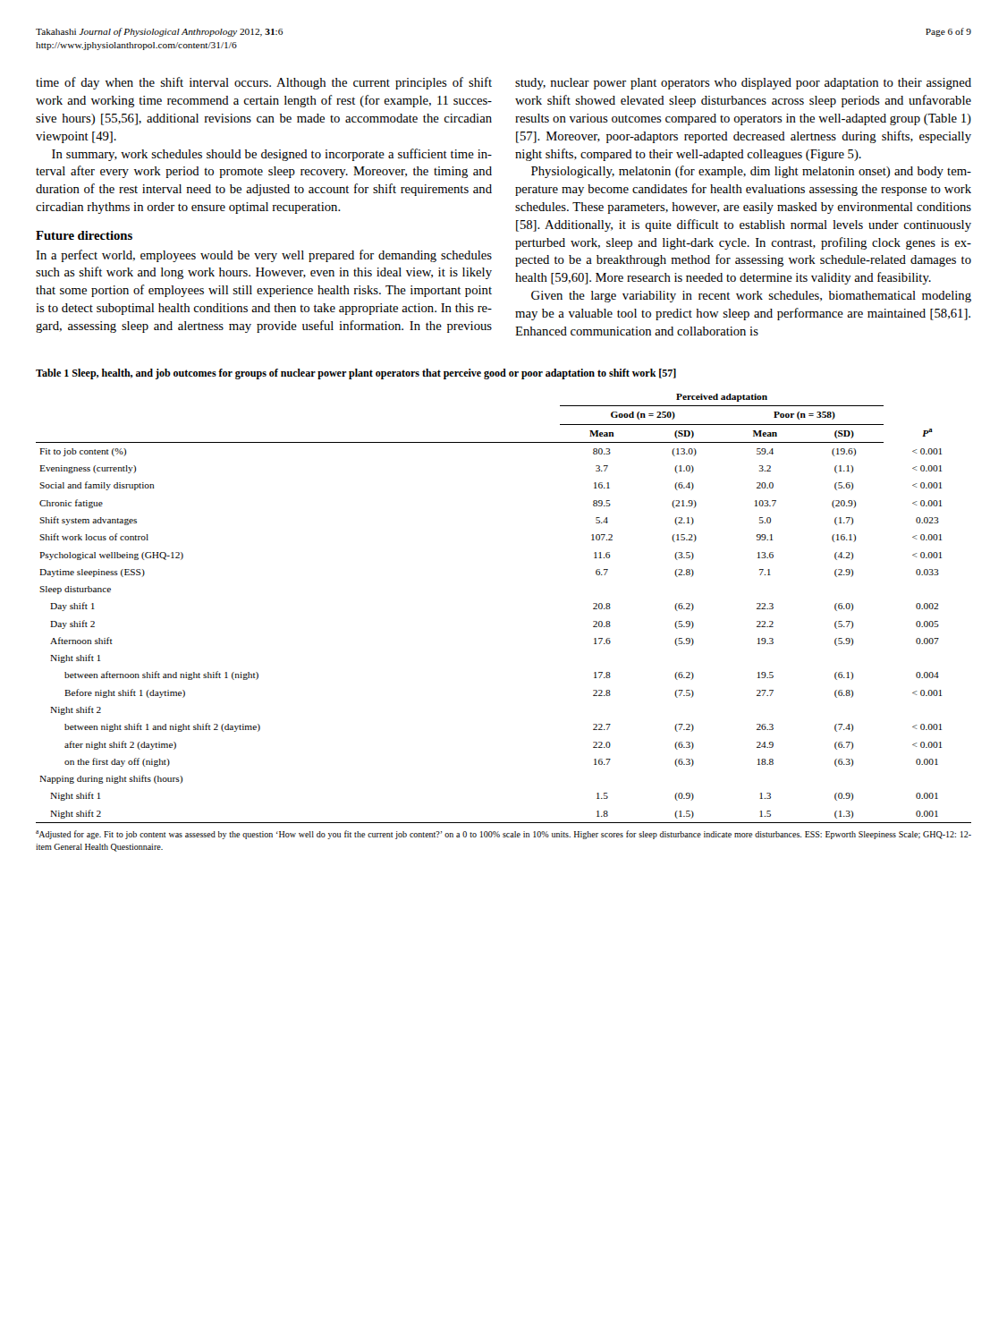Takahashi Journal of Physiological Anthropology 2012, 31:6
http://www.jphysiolanthropol.com/content/31/1/6
Page 6 of 9
time of day when the shift interval occurs. Although the current principles of shift work and working time recommend a certain length of rest (for example, 11 successive hours) [55,56], additional revisions can be made to accommodate the circadian viewpoint [49].
In summary, work schedules should be designed to incorporate a sufficient time interval after every work period to promote sleep recovery. Moreover, the timing and duration of the rest interval need to be adjusted to account for shift requirements and circadian rhythms in order to ensure optimal recuperation.
Future directions
In a perfect world, employees would be very well prepared for demanding schedules such as shift work and long work hours. However, even in this ideal view, it is likely that some portion of employees will still experience health risks. The important point is to detect suboptimal health conditions and then to take appropriate action. In this regard, assessing sleep and alertness may provide useful information. In the previous study, nuclear power plant operators who displayed poor adaptation to their assigned work shift showed elevated sleep disturbances across sleep periods and unfavorable results on various outcomes compared to operators in the well-adapted group (Table 1) [57]. Moreover, poor-adaptors reported decreased alertness during shifts, especially night shifts, compared to their well-adapted colleagues (Figure 5).
Physiologically, melatonin (for example, dim light melatonin onset) and body temperature may become candidates for health evaluations assessing the response to work schedules. These parameters, however, are easily masked by environmental conditions [58]. Additionally, it is quite difficult to establish normal levels under continuously perturbed work, sleep and light-dark cycle. In contrast, profiling clock genes is expected to be a breakthrough method for assessing work schedule-related damages to health [59,60]. More research is needed to determine its validity and feasibility.
Given the large variability in recent work schedules, biomathematical modeling may be a valuable tool to predict how sleep and performance are maintained [58,61]. Enhanced communication and collaboration is
Table 1 Sleep, health, and job outcomes for groups of nuclear power plant operators that perceive good or poor adaptation to shift work [57]
| | Perceived adaptation | |
| --- | --- | --- |
| | Good (n = 250) | Poor (n = 358) | P a |
| | Mean | (SD) | Mean | (SD) |
| Fit to job content (%) | 80.3 | (13.0) | 59.4 | (19.6) | < 0.001 |
| Eveningness (currently) | 3.7 | (1.0) | 3.2 | (1.1) | < 0.001 |
| Social and family disruption | 16.1 | (6.4) | 20.0 | (5.6) | < 0.001 |
| Chronic fatigue | 89.5 | (21.9) | 103.7 | (20.9) | < 0.001 |
| Shift system advantages | 5.4 | (2.1) | 5.0 | (1.7) | 0.023 |
| Shift work locus of control | 107.2 | (15.2) | 99.1 | (16.1) | < 0.001 |
| Psychological wellbeing (GHQ-12) | 11.6 | (3.5) | 13.6 | (4.2) | < 0.001 |
| Daytime sleepiness (ESS) | 6.7 | (2.8) | 7.1 | (2.9) | 0.033 |
| Sleep disturbance | | | | | |
| Day shift 1 | 20.8 | (6.2) | 22.3 | (6.0) | 0.002 |
| Day shift 2 | 20.8 | (5.9) | 22.2 | (5.7) | 0.005 |
| Afternoon shift | 17.6 | (5.9) | 19.3 | (5.9) | 0.007 |
| Night shift 1 | | | | | |
| between afternoon shift and night shift 1 (night) | 17.8 | (6.2) | 19.5 | (6.1) | 0.004 |
| Before night shift 1 (daytime) | 22.8 | (7.5) | 27.7 | (6.8) | < 0.001 |
| Night shift 2 | | | | | |
| between night shift 1 and night shift 2 (daytime) | 22.7 | (7.2) | 26.3 | (7.4) | < 0.001 |
| after night shift 2 (daytime) | 22.0 | (6.3) | 24.9 | (6.7) | < 0.001 |
| on the first day off (night) | 16.7 | (6.3) | 18.8 | (6.3) | 0.001 |
| Napping during night shifts (hours) | | | | | |
| Night shift 1 | 1.5 | (0.9) | 1.3 | (0.9) | 0.001 |
| Night shift 2 | 1.8 | (1.5) | 1.5 | (1.3) | 0.001 |
aAdjusted for age. Fit to job content was assessed by the question ‘How well do you fit the current job content?’ on a 0 to 100% scale in 10% units. Higher scores for sleep disturbance indicate more disturbances. ESS: Epworth Sleepiness Scale; GHQ-12: 12-item General Health Questionnaire.